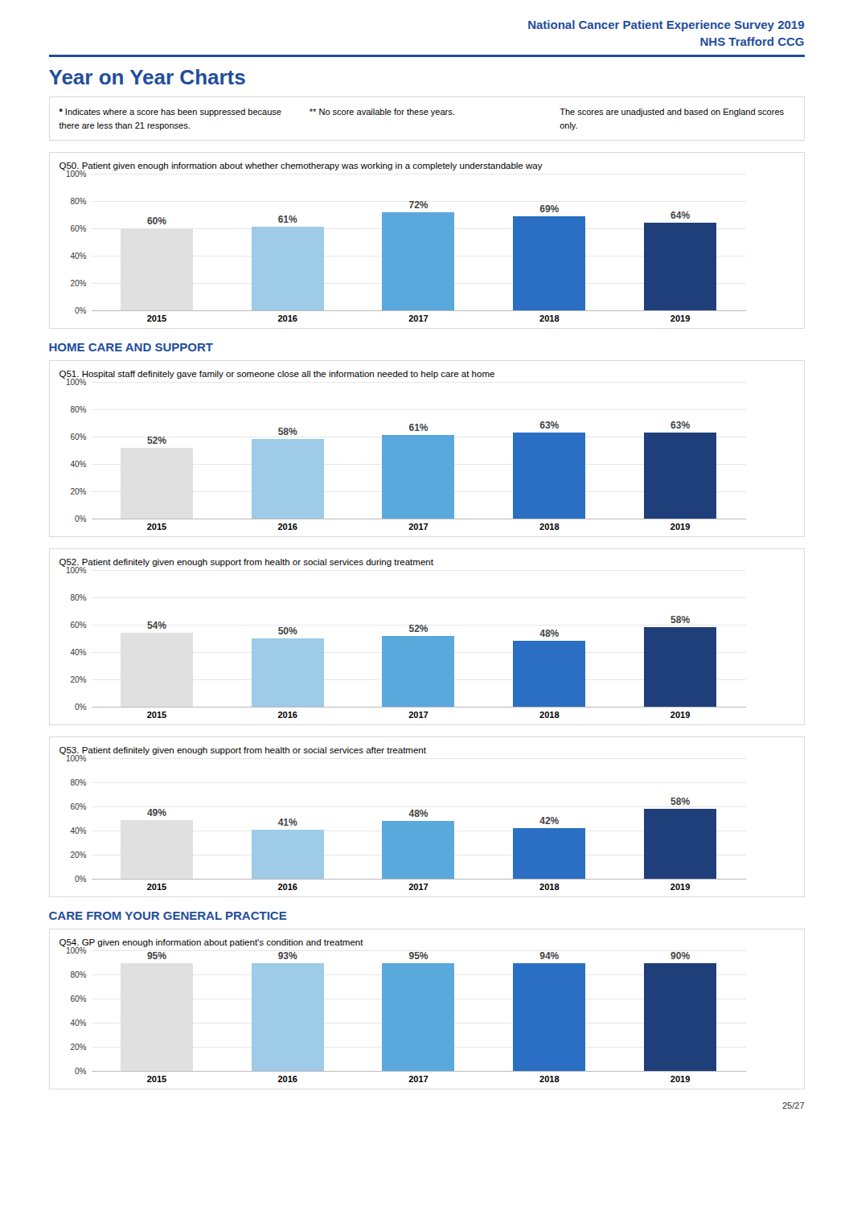National Cancer Patient Experience Survey 2019
NHS Trafford CCG
Year on Year Charts
* Indicates where a score has been suppressed because there are less than 21 responses.
** No score available for these years.
The scores are unadjusted and based on England scores only.
Q50. Patient given enough information about whether chemotherapy was working in a completely understandable way
100%
80%
60%
40%
20%
0%
60%
61%
72%
69%
64%
20152016201720182019
HOME CARE AND SUPPORT
Q51. Hospital staff definitely gave family or someone close all the information needed to help care at home
100%
80%
60%
40%
20%
0%
52%
58%
61%
63%
63%
20152016201720182019
Q52. Patient definitely given enough support from health or social services during treatment
100%
80%
60%
40%
20%
0%
54%
50%
52%
48%
58%
20152016201720182019
Q53. Patient definitely given enough support from health or social services after treatment
100%
80%
60%
40%
20%
0%
49%
41%
48%
42%
58%
20152016201720182019
CARE FROM YOUR GENERAL PRACTICE
Q54. GP given enough information about patient's condition and treatment
100%
80%
60%
40%
20%
0%
95%
93%
95%
94%
90%
20152016201720182019
25/27